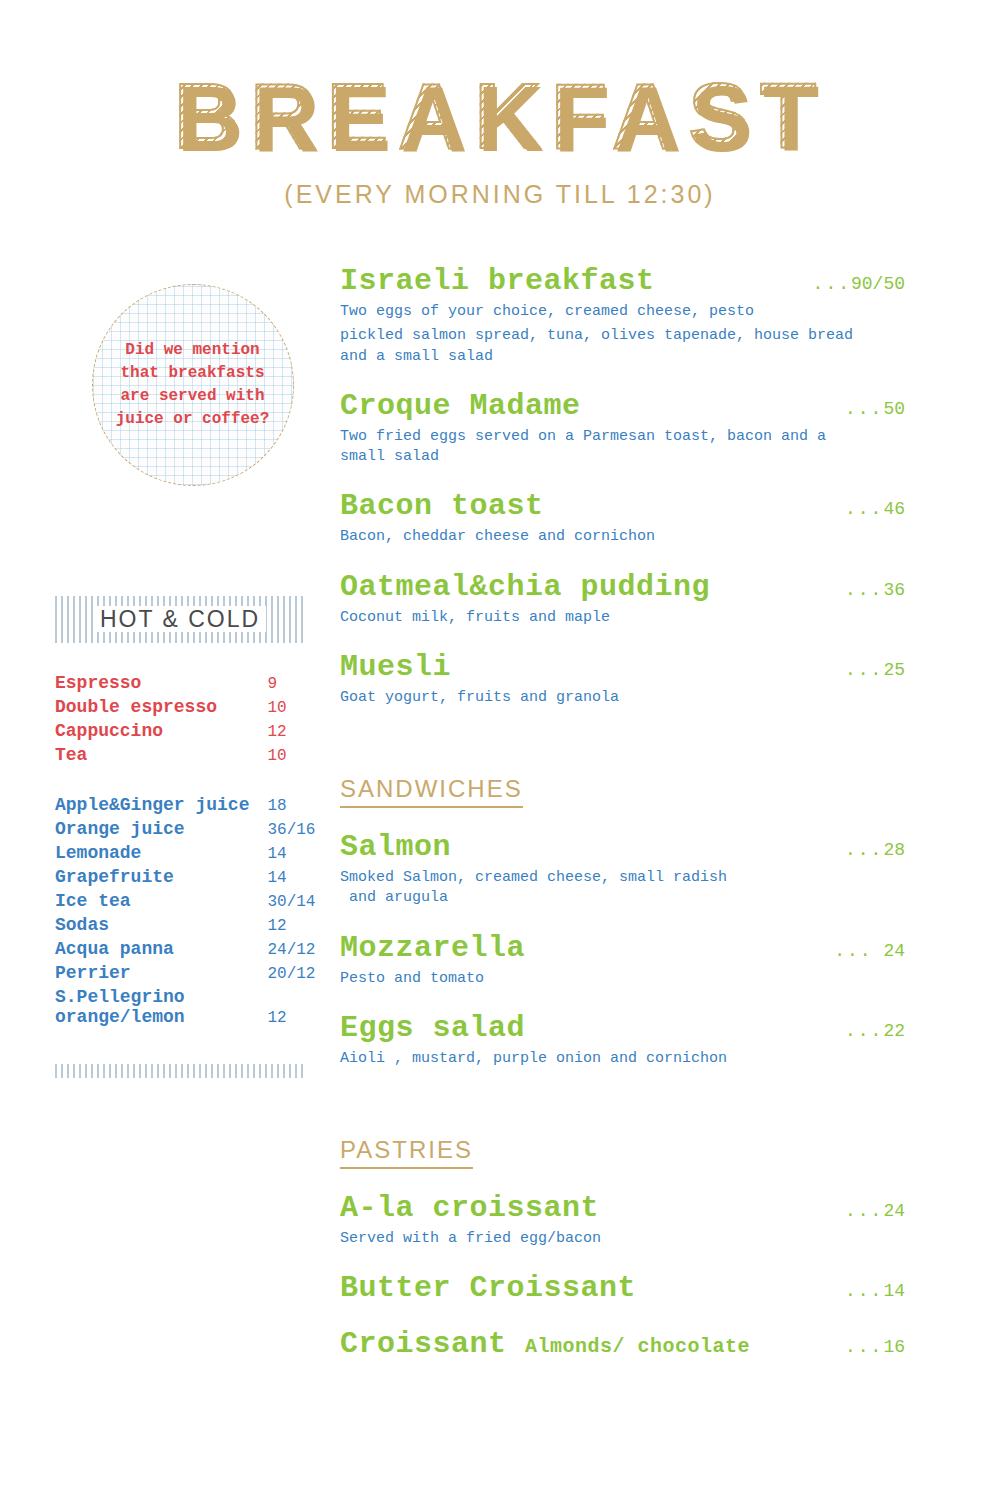BREAKFAST
(EVERY MORNING TILL 12:30)
Did we mention that breakfasts are served with juice or coffee?
HOT & COLD
| Espresso | 9 |
| Double espresso | 10 |
| Cappuccino | 12 |
| Tea | 10 |
| Apple&Ginger juice | 18 |
| Orange juice | 36/16 |
| Lemonade | 14 |
| Grapefruite | 14 |
| Ice tea | 30/14 |
| Sodas | 12 |
| Acqua panna | 24/12 |
| Perrier | 20/12 |
| S.Pellegrino orange/lemon | 12 |
Israeli breakfast ... 90/50
Two eggs of your choice, creamed cheese, pesto
pickled salmon spread, tuna, olives tapenade, house bread and a small salad
Croque Madame ... 50
Two fried eggs served on a Parmesan toast, bacon and a small salad
Bacon toast ... 46
Bacon, cheddar cheese and cornichon
Oatmeal&chia pudding ... 36
Coconut milk, fruits and maple
Muesli ... 25
Goat yogurt, fruits and granola
SANDWICHES
Salmon ... 28
Smoked Salmon, creamed cheese, small radish
and arugula
Mozzarella ... 24
Pesto and tomato
Eggs salad ... 22
Aioli , mustard, purple onion and cornichon
PASTRIES
A-la croissant ... 24
Served with a fried egg/bacon
Butter Croissant ... 14
Croissant Almonds/ chocolate ... 16